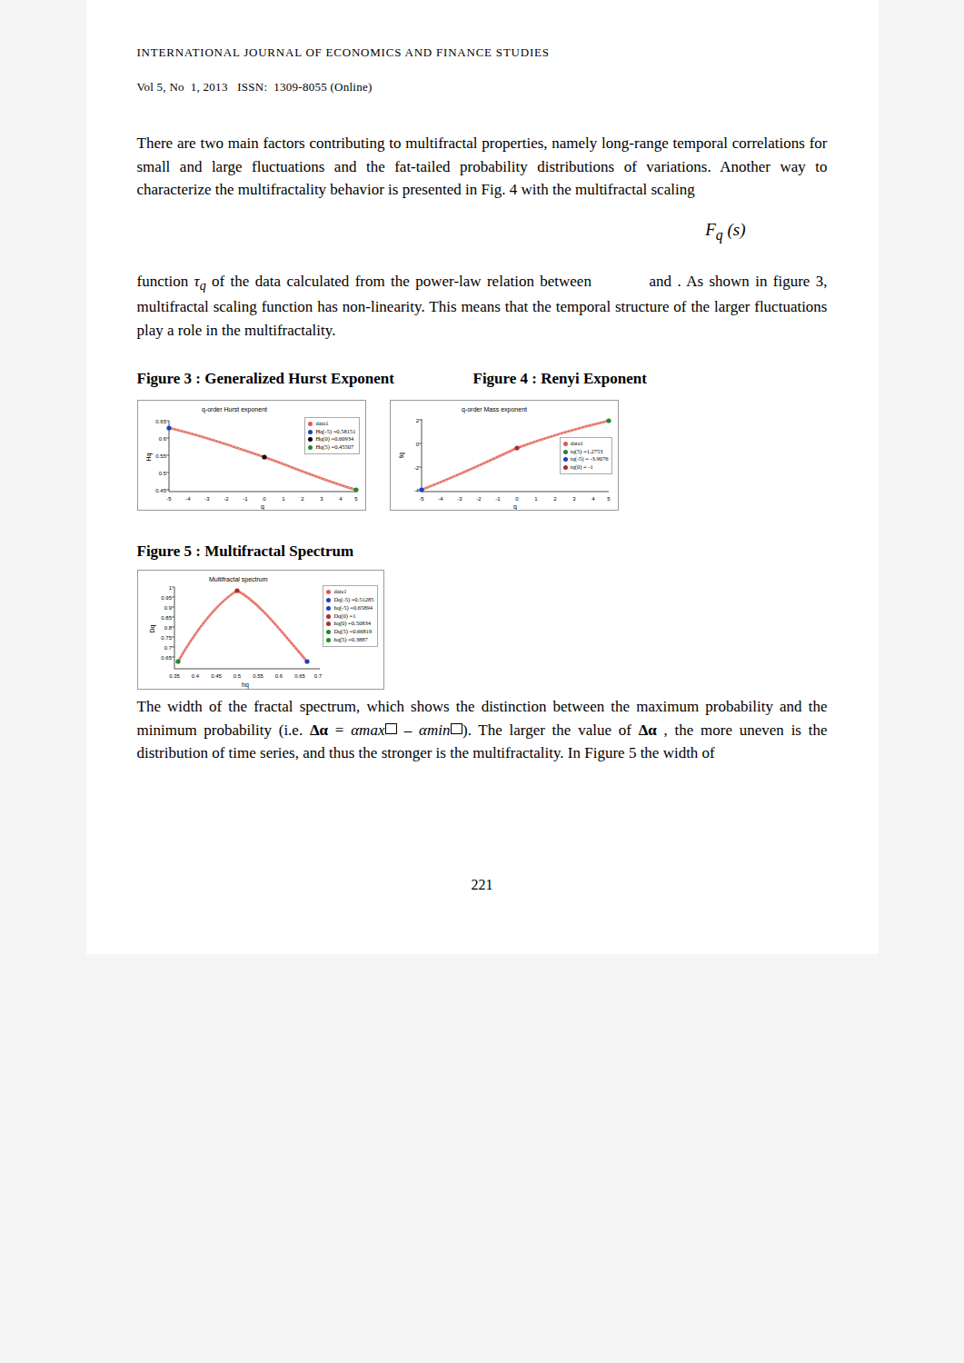INTERNATIONAL JOURNAL OF ECONOMICS AND FINANCE STUDIES
Vol 5, No 1, 2013 ISSN: 1309-8055 (Online)
There are two main factors contributing to multifractal properties, namely long-range temporal correlations for small and large fluctuations and the fat-tailed probability distributions of variations. Another way to characterize the multifractality behavior is presented in Fig. 4 with the multifractal scaling
Fq (s)
function τq of the data calculated from the power-law relation between and . As shown in figure 3, multifractal scaling function has non-linearity. This means that the temporal structure of the larger fluctuations play a role in the multifractality.
Figure 3 : Generalized Hurst Exponent Figure 4 : Renyi Exponent
q-order Hurst exponent 0.65 0.6 0.55 0.5 0.45 -5 -4 -3 -2 -1 0 1 2 3 4 5 q Hq
data1
Hq(-5) =0.58151
Hq(0) =0.60934
Hq(5) =0.45507
q-order Mass exponent 2 0 -2 -4 -5 -4 -3 -2 -1 0 1 2 3 4 5 q tq
data1
tq(5) =1.2753
tq(-5) = -3.9076
tq(0) = -1
Figure 5 : Multifractal Spectrum
Multifractal spectrum 1 0.95 0.9 0.85 0.8 0.75 0.7 0.65 0.35 0.4 0.45 0.5 0.55 0.6 0.65 0.7 hq Dq
data1
Dq(-5) =0.51285
hq(-5) =0.65894
Dq(0) =1
hq(0) =0.50834
Dq(5) =0.66819
hq(5) =0.3887
The width of the fractal spectrum, which shows the distinction between the maximum probability and the minimum probability (i.e. Δα = αmax – αmin ). The larger the value of Δα , the more uneven is the distribution of time series, and thus the stronger is the multifractality. In Figure 5 the width of
221